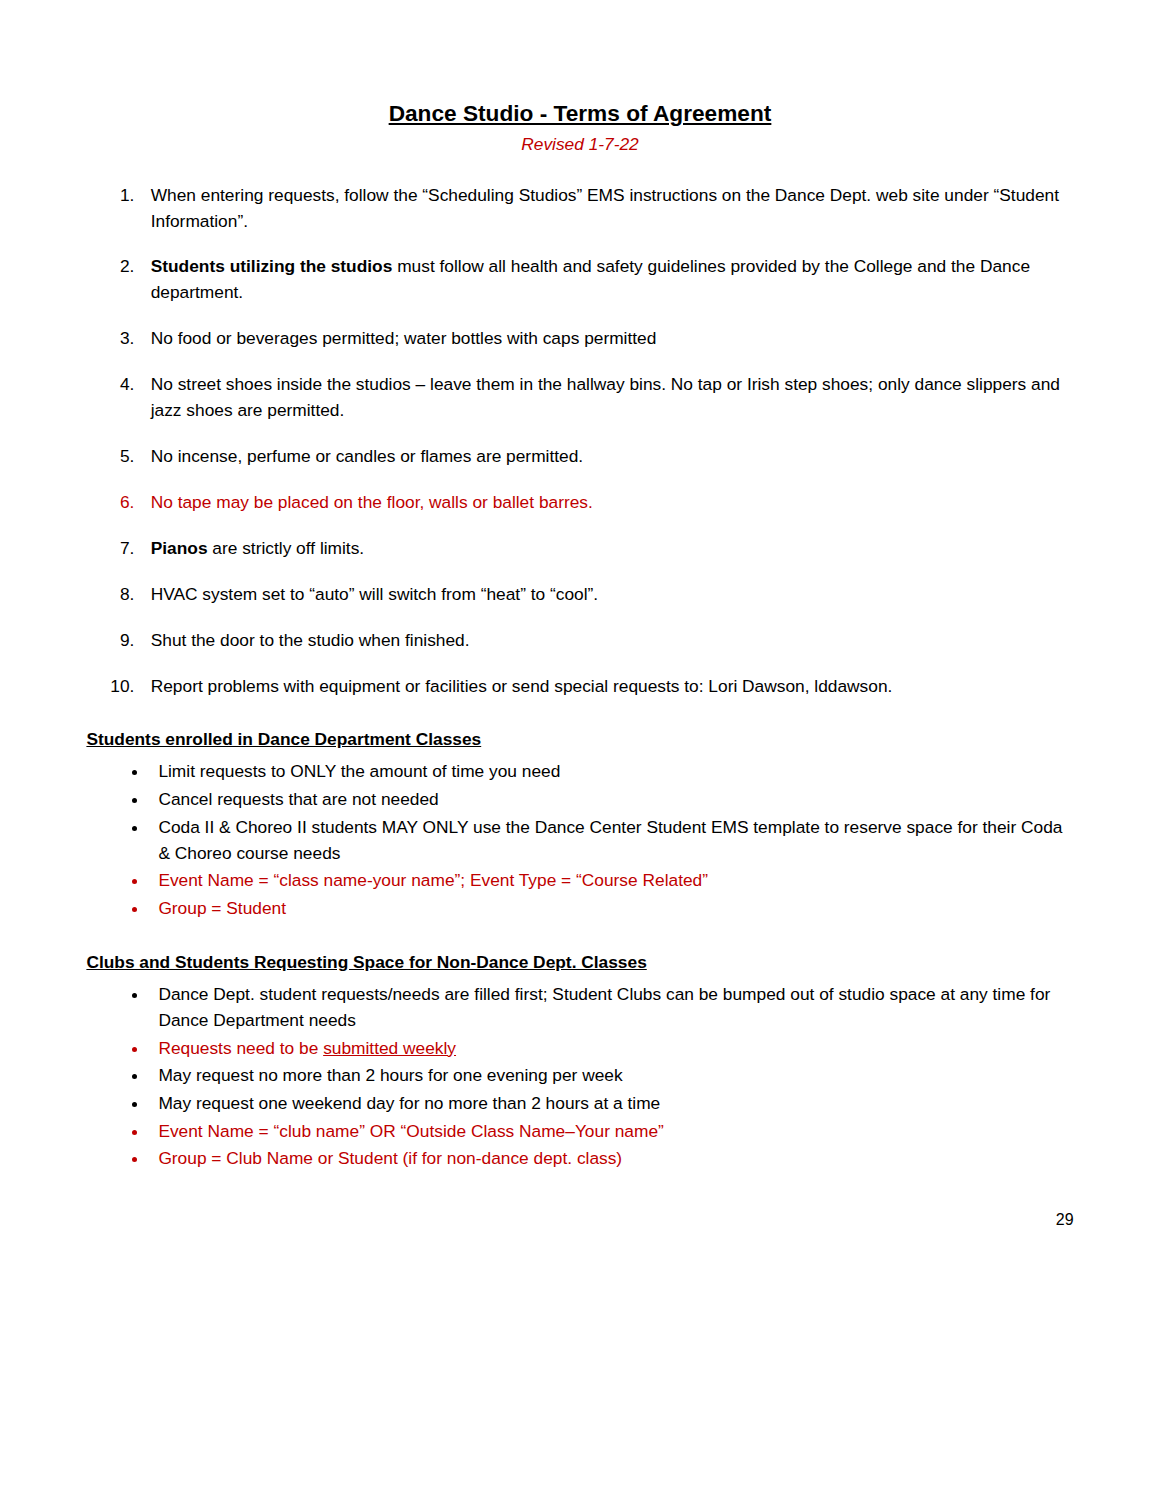Dance Studio - Terms of Agreement
Revised 1-7-22
When entering requests, follow the “Scheduling Studios” EMS instructions on the Dance Dept. web site under “Student Information”.
Students utilizing the studios must follow all health and safety guidelines provided by the College and the Dance department.
No food or beverages permitted; water bottles with caps permitted
No street shoes inside the studios – leave them in the hallway bins. No tap or Irish step shoes; only dance slippers and jazz shoes are permitted.
No incense, perfume or candles or flames are permitted.
No tape may be placed on the floor, walls or ballet barres.
Pianos are strictly off limits.
HVAC system set to “auto” will switch from “heat” to “cool”.
Shut the door to the studio when finished.
Report problems with equipment or facilities or send special requests to: Lori Dawson, lddawson.
Students enrolled in Dance Department Classes
Limit requests to ONLY the amount of time you need
Cancel requests that are not needed
Coda II & Choreo II students MAY ONLY use the Dance Center Student EMS template to reserve space for their Coda & Choreo course needs
Event Name = “class name-your name”; Event Type = “Course Related”
Group = Student
Clubs and Students Requesting Space for Non-Dance Dept. Classes
Dance Dept. student requests/needs are filled first; Student Clubs can be bumped out of studio space at any time for Dance Department needs
Requests need to be submitted weekly
May request no more than 2 hours for one evening per week
May request one weekend day for no more than 2 hours at a time
Event Name = “club name” OR “Outside Class Name–Your name”
Group = Club Name or Student (if for non-dance dept. class)
29